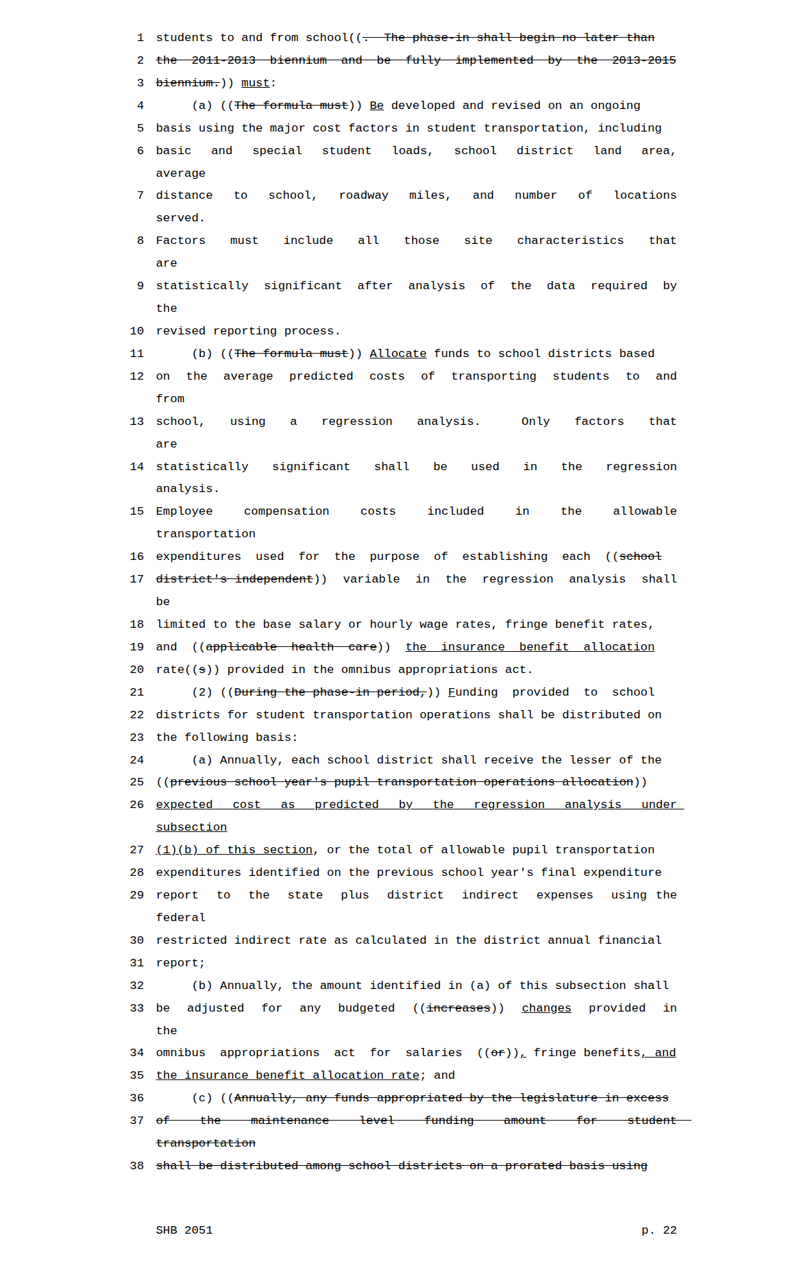students to and from school((. The phase-in shall begin no later than
the 2011-2013 biennium and be fully implemented by the 2013-2015
biennium.)) must:
(a) ((The formula must)) Be developed and revised on an ongoing
basis using the major cost factors in student transportation, including
basic and special student loads, school district land area, average
distance to school, roadway miles, and number of locations served.
Factors must include all those site characteristics that are
statistically significant after analysis of the data required by the
revised reporting process.
(b) ((The formula must)) Allocate funds to school districts based
on the average predicted costs of transporting students to and from
school, using a regression analysis. Only factors that are
statistically significant shall be used in the regression analysis.
Employee compensation costs included in the allowable transportation
expenditures used for the purpose of establishing each ((school
district's independent)) variable in the regression analysis shall be
limited to the base salary or hourly wage rates, fringe benefit rates,
and ((applicable health care)) the insurance benefit allocation
rate((s)) provided in the omnibus appropriations act.
(2) ((During the phase-in period,)) Funding provided to school
districts for student transportation operations shall be distributed on
the following basis:
(a) Annually, each school district shall receive the lesser of the
((previous school year's pupil transportation operations allocation))
expected cost as predicted by the regression analysis under subsection
(1)(b) of this section, or the total of allowable pupil transportation
expenditures identified on the previous school year's final expenditure
report to the state plus district indirect expenses using the federal
restricted indirect rate as calculated in the district annual financial
report;
(b) Annually, the amount identified in (a) of this subsection shall
be adjusted for any budgeted ((increases)) changes provided in the
omnibus appropriations act for salaries ((or)), fringe benefits, and
the insurance benefit allocation rate; and
(c) ((Annually, any funds appropriated by the legislature in excess
of the maintenance level funding amount for student transportation
shall be distributed among school districts on a prorated basis using
SHB 2051 p. 22